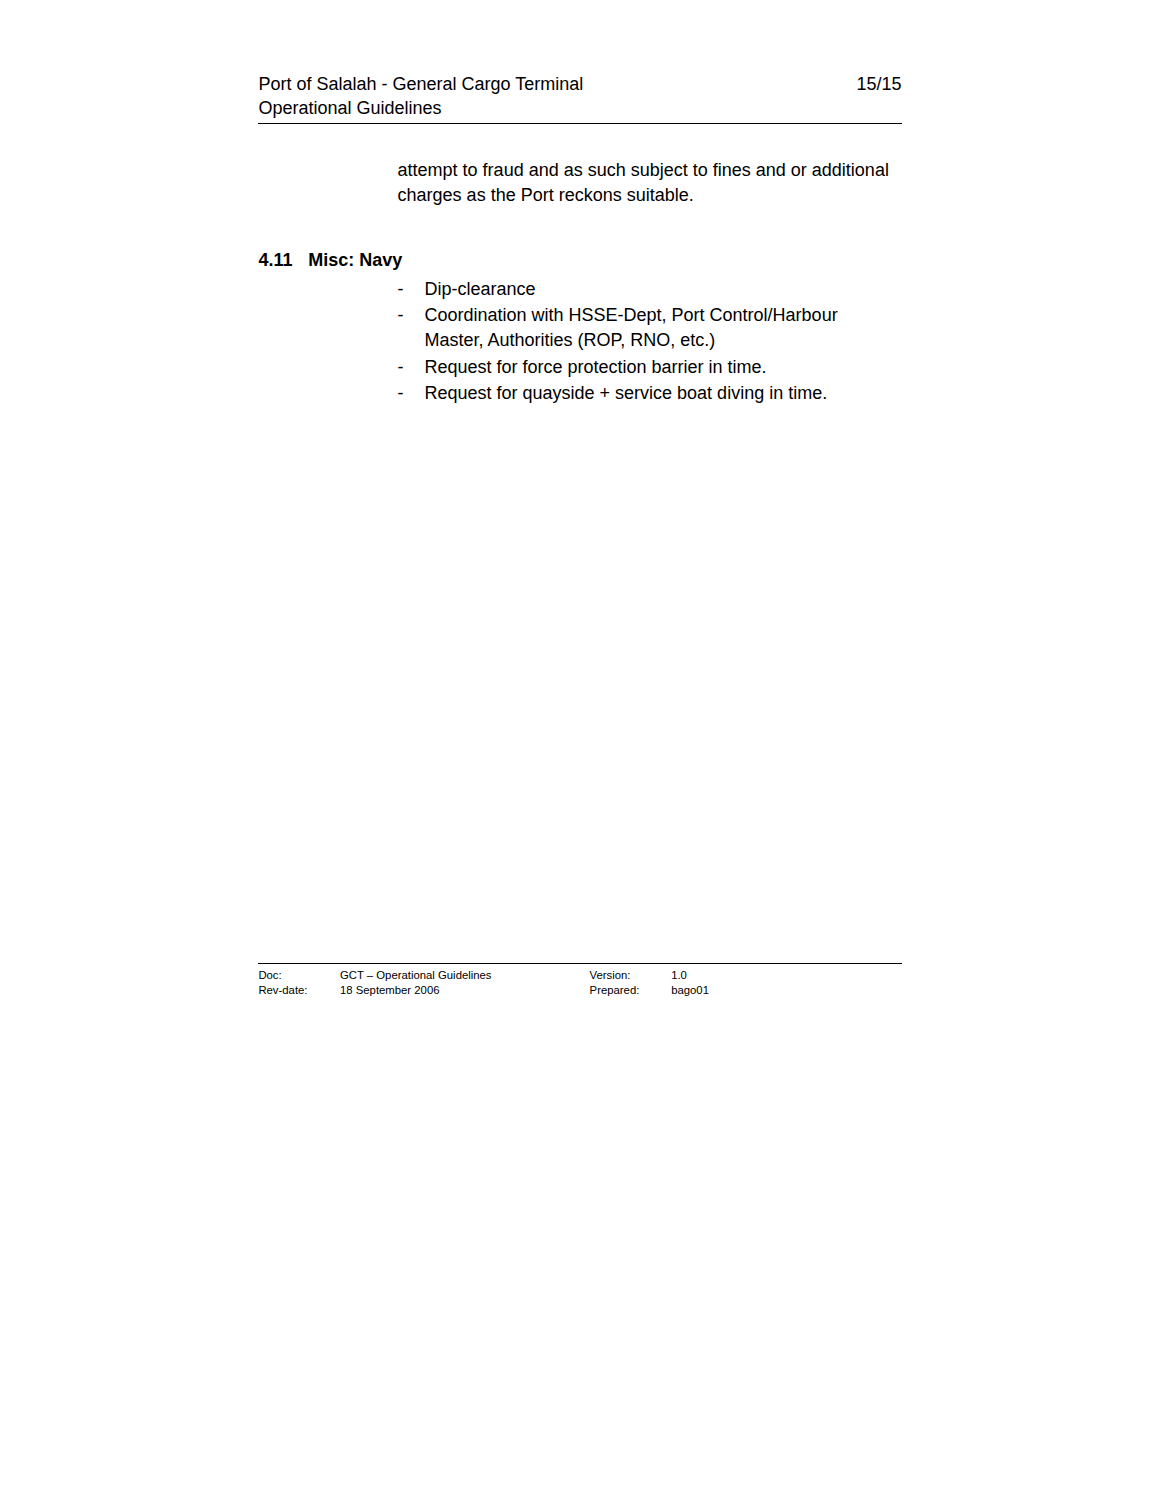Port of Salalah - General Cargo Terminal
Operational Guidelines
15/15
attempt to fraud and as such subject to fines and or additional charges as the Port reckons suitable.
4.11 Misc: Navy
-Dip-clearance
-Coordination with HSSE-Dept, Port Control/Harbour Master, Authorities (ROP, RNO, etc.)
-Request for force protection barrier in time.
-Request for quayside + service boat diving in time.
| Doc: | GCT – Operational Guidelines | Version: | 1.0 |
| Rev-date: | 18 September 2006 | Prepared: | bago01 |